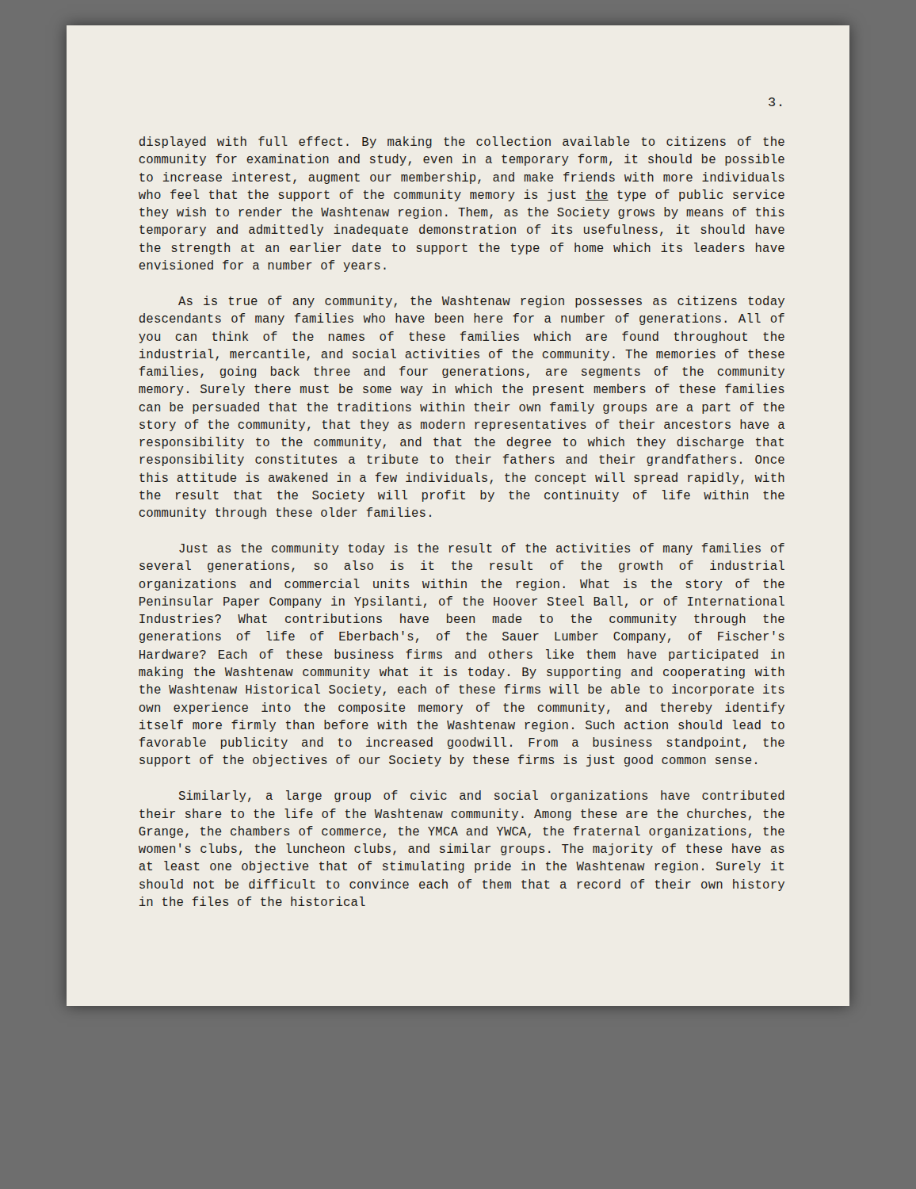3.
displayed with full effect. By making the collection available to citizens of the community for examination and study, even in a temporary form, it should be possible to increase interest, augment our membership, and make friends with more individuals who feel that the support of the community memory is just the type of public service they wish to render the Washtenaw region. Them, as the Society grows by means of this temporary and admittedly inadequate demonstration of its usefulness, it should have the strength at an earlier date to support the type of home which its leaders have envisioned for a number of years.
As is true of any community, the Washtenaw region possesses as citizens today descendants of many families who have been here for a number of generations. All of you can think of the names of these families which are found throughout the industrial, mercantile, and social activities of the community. The memories of these families, going back three and four generations, are segments of the community memory. Surely there must be some way in which the present members of these families can be persuaded that the traditions within their own family groups are a part of the story of the community, that they as modern representatives of their ancestors have a responsibility to the community, and that the degree to which they discharge that responsibility constitutes a tribute to their fathers and their grandfathers. Once this attitude is awakened in a few individuals, the concept will spread rapidly, with the result that the Society will profit by the continuity of life within the community through these older families.
Just as the community today is the result of the activities of many families of several generations, so also is it the result of the growth of industrial organizations and commercial units within the region. What is the story of the Peninsular Paper Company in Ypsilanti, of the Hoover Steel Ball, or of International Industries? What contributions have been made to the community through the generations of life of Eberbach's, of the Sauer Lumber Company, of Fischer's Hardware? Each of these business firms and others like them have participated in making the Washtenaw community what it is today. By supporting and cooperating with the Washtenaw Historical Society, each of these firms will be able to incorporate its own experience into the composite memory of the community, and thereby identify itself more firmly than before with the Washtenaw region. Such action should lead to favorable publicity and to increased goodwill. From a business standpoint, the support of the objectives of our Society by these firms is just good common sense.
Similarly, a large group of civic and social organizations have contributed their share to the life of the Washtenaw community. Among these are the churches, the Grange, the chambers of commerce, the YMCA and YWCA, the fraternal organizations, the women's clubs, the luncheon clubs, and similar groups. The majority of these have as at least one objective that of stimulating pride in the Washtenaw region. Surely it should not be difficult to convince each of them that a record of their own history in the files of the historical